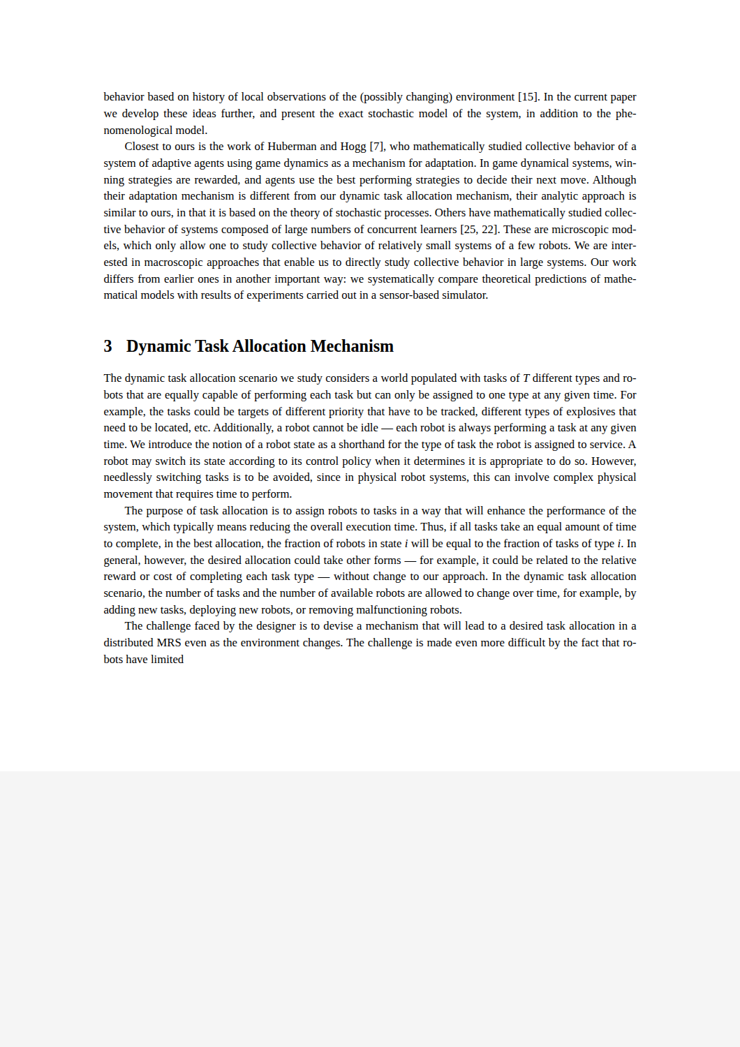behavior based on history of local observations of the (possibly changing) environment [15]. In the current paper we develop these ideas further, and present the exact stochastic model of the system, in addition to the phenomenological model.
Closest to ours is the work of Huberman and Hogg [7], who mathematically studied collective behavior of a system of adaptive agents using game dynamics as a mechanism for adaptation. In game dynamical systems, winning strategies are rewarded, and agents use the best performing strategies to decide their next move. Although their adaptation mechanism is different from our dynamic task allocation mechanism, their analytic approach is similar to ours, in that it is based on the theory of stochastic processes. Others have mathematically studied collective behavior of systems composed of large numbers of concurrent learners [25, 22]. These are microscopic models, which only allow one to study collective behavior of relatively small systems of a few robots. We are interested in macroscopic approaches that enable us to directly study collective behavior in large systems. Our work differs from earlier ones in another important way: we systematically compare theoretical predictions of mathematical models with results of experiments carried out in a sensor-based simulator.
3 Dynamic Task Allocation Mechanism
The dynamic task allocation scenario we study considers a world populated with tasks of T different types and robots that are equally capable of performing each task but can only be assigned to one type at any given time. For example, the tasks could be targets of different priority that have to be tracked, different types of explosives that need to be located, etc. Additionally, a robot cannot be idle — each robot is always performing a task at any given time. We introduce the notion of a robot state as a shorthand for the type of task the robot is assigned to service. A robot may switch its state according to its control policy when it determines it is appropriate to do so. However, needlessly switching tasks is to be avoided, since in physical robot systems, this can involve complex physical movement that requires time to perform.
The purpose of task allocation is to assign robots to tasks in a way that will enhance the performance of the system, which typically means reducing the overall execution time. Thus, if all tasks take an equal amount of time to complete, in the best allocation, the fraction of robots in state i will be equal to the fraction of tasks of type i. In general, however, the desired allocation could take other forms — for example, it could be related to the relative reward or cost of completing each task type — without change to our approach. In the dynamic task allocation scenario, the number of tasks and the number of available robots are allowed to change over time, for example, by adding new tasks, deploying new robots, or removing malfunctioning robots.
The challenge faced by the designer is to devise a mechanism that will lead to a desired task allocation in a distributed MRS even as the environment changes. The challenge is made even more difficult by the fact that robots have limited